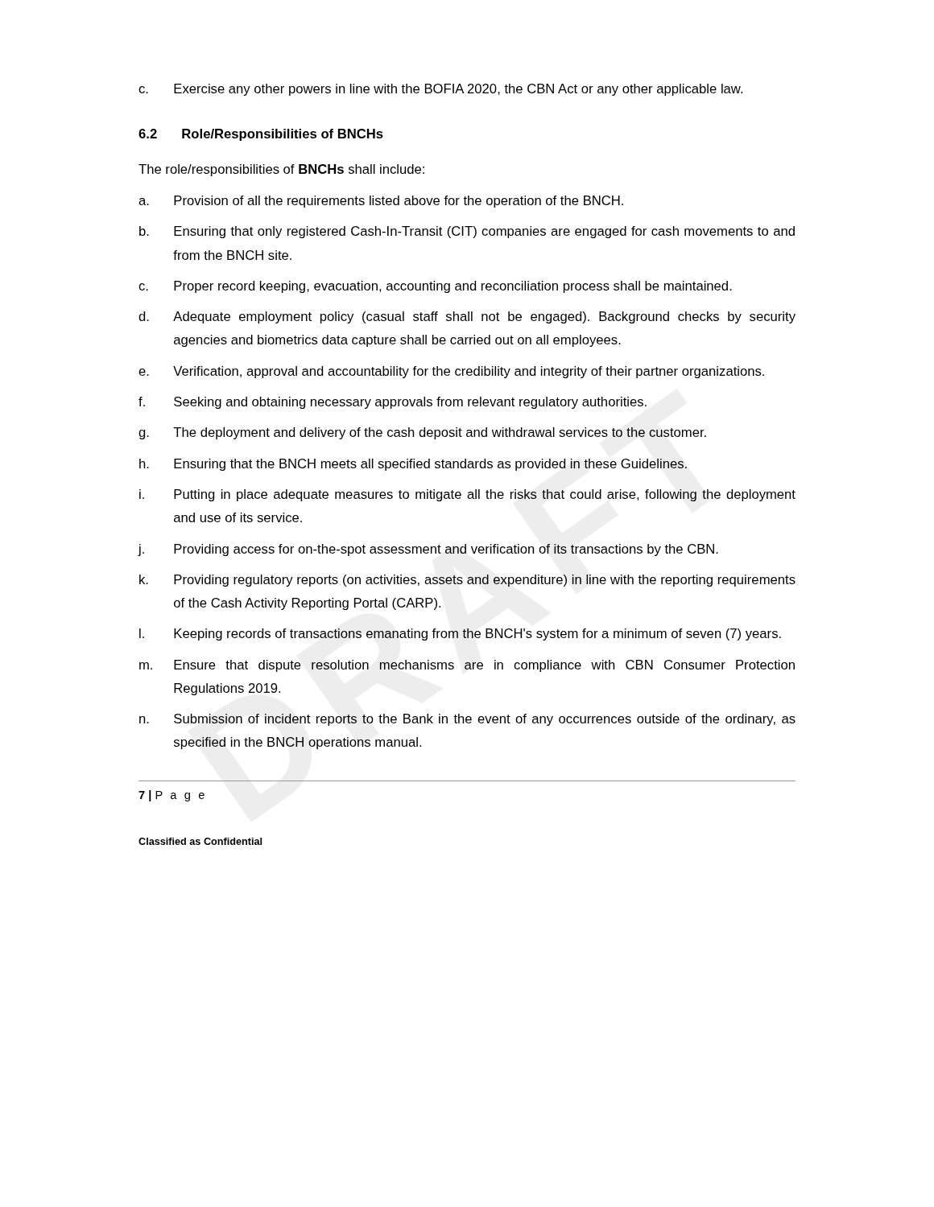DRAFT
c. Exercise any other powers in line with the BOFIA 2020, the CBN Act or any other applicable law.
6.2 Role/Responsibilities of BNCHs
The role/responsibilities of BNCHs shall include:
a. Provision of all the requirements listed above for the operation of the BNCH.
b. Ensuring that only registered Cash-In-Transit (CIT) companies are engaged for cash movements to and from the BNCH site.
c. Proper record keeping, evacuation, accounting and reconciliation process shall be maintained.
d. Adequate employment policy (casual staff shall not be engaged). Background checks by security agencies and biometrics data capture shall be carried out on all employees.
e. Verification, approval and accountability for the credibility and integrity of their partner organizations.
f. Seeking and obtaining necessary approvals from relevant regulatory authorities.
g. The deployment and delivery of the cash deposit and withdrawal services to the customer.
h. Ensuring that the BNCH meets all specified standards as provided in these Guidelines.
i. Putting in place adequate measures to mitigate all the risks that could arise, following the deployment and use of its service.
j. Providing access for on-the-spot assessment and verification of its transactions by the CBN.
k. Providing regulatory reports (on activities, assets and expenditure) in line with the reporting requirements of the Cash Activity Reporting Portal (CARP).
l. Keeping records of transactions emanating from the BNCH's system for a minimum of seven (7) years.
m. Ensure that dispute resolution mechanisms are in compliance with CBN Consumer Protection Regulations 2019.
n. Submission of incident reports to the Bank in the event of any occurrences outside of the ordinary, as specified in the BNCH operations manual.
7 | P a g e
Classified as Confidential